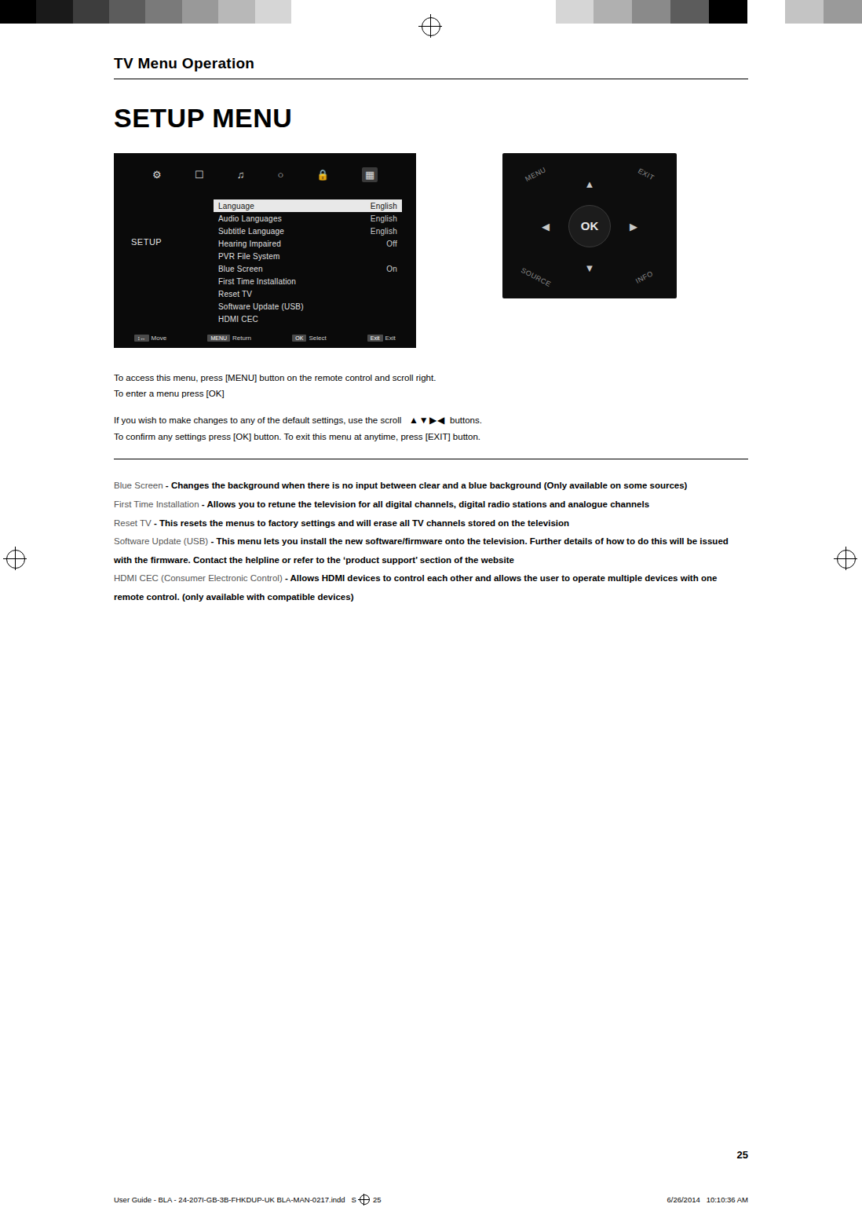TV Menu Operation
SETUP MENU
⚙ ☐ ♫ ○ 🔒 ▦
SETUP
Language English
Audio Languages English
Subtitle Language English
Hearing Impaired Off
PVR File System
Blue Screen On
First Time Installation
Reset TV
Software Update (USB)
HDMI CEC
↕↔Move
MENUReturn
OKSelect
Exit Exit
MENU EXIT SOURCE INFO
▲ ▼ ◀ ▶
OK
To access this menu, press [MENU] button on the remote control and scroll right.
To enter a menu press [OK]
If you wish to make changes to any of the default settings, use the scroll ▲▼▶◀ buttons.
To confirm any settings press [OK] button. To exit this menu at anytime, press [EXIT] button.
Blue Screen - Changes the background when there is no input between clear and a blue background (Only available on some sources)
First Time Installation - Allows you to retune the television for all digital channels, digital radio stations and analogue channels
Reset TV - This resets the menus to factory settings and will erase all TV channels stored on the television
Software Update (USB) - This menu lets you install the new software/firmware onto the television. Further details of how to do this will be issued with the firmware. Contact the helpline or refer to the ‘product support’ section of the website
HDMI CEC (Consumer Electronic Control) - Allows HDMI devices to control each other and allows the user to operate multiple devices with one remote control. (only available with compatible devices)
25
User Guide - BLA - 24-207I-GB-3B-FHKDUP-UK BLA-MAN-0217.indd S 25
6/26/2014 10:10:36 AM